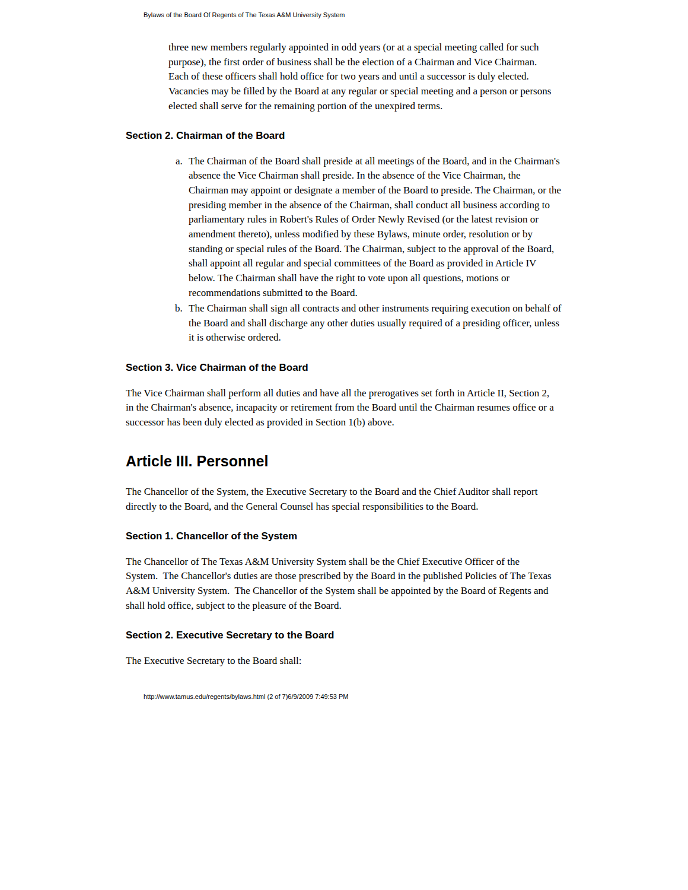Bylaws of the Board Of Regents of The Texas A&M University System
three new members regularly appointed in odd years (or at a special meeting called for such purpose), the first order of business shall be the election of a Chairman and Vice Chairman. Each of these officers shall hold office for two years and until a successor is duly elected. Vacancies may be filled by the Board at any regular or special meeting and a person or persons elected shall serve for the remaining portion of the unexpired terms.
Section 2. Chairman of the Board
The Chairman of the Board shall preside at all meetings of the Board, and in the Chairman's absence the Vice Chairman shall preside. In the absence of the Vice Chairman, the Chairman may appoint or designate a member of the Board to preside. The Chairman, or the presiding member in the absence of the Chairman, shall conduct all business according to parliamentary rules in Robert's Rules of Order Newly Revised (or the latest revision or amendment thereto), unless modified by these Bylaws, minute order, resolution or by standing or special rules of the Board. The Chairman, subject to the approval of the Board, shall appoint all regular and special committees of the Board as provided in Article IV below. The Chairman shall have the right to vote upon all questions, motions or recommendations submitted to the Board.
The Chairman shall sign all contracts and other instruments requiring execution on behalf of the Board and shall discharge any other duties usually required of a presiding officer, unless it is otherwise ordered.
Section 3. Vice Chairman of the Board
The Vice Chairman shall perform all duties and have all the prerogatives set forth in Article II, Section 2, in the Chairman's absence, incapacity or retirement from the Board until the Chairman resumes office or a successor has been duly elected as provided in Section 1(b) above.
Article III. Personnel
The Chancellor of the System, the Executive Secretary to the Board and the Chief Auditor shall report directly to the Board, and the General Counsel has special responsibilities to the Board.
Section 1. Chancellor of the System
The Chancellor of The Texas A&M University System shall be the Chief Executive Officer of the System. The Chancellor's duties are those prescribed by the Board in the published Policies of The Texas A&M University System. The Chancellor of the System shall be appointed by the Board of Regents and shall hold office, subject to the pleasure of the Board.
Section 2. Executive Secretary to the Board
The Executive Secretary to the Board shall:
http://www.tamus.edu/regents/bylaws.html (2 of 7)6/9/2009 7:49:53 PM